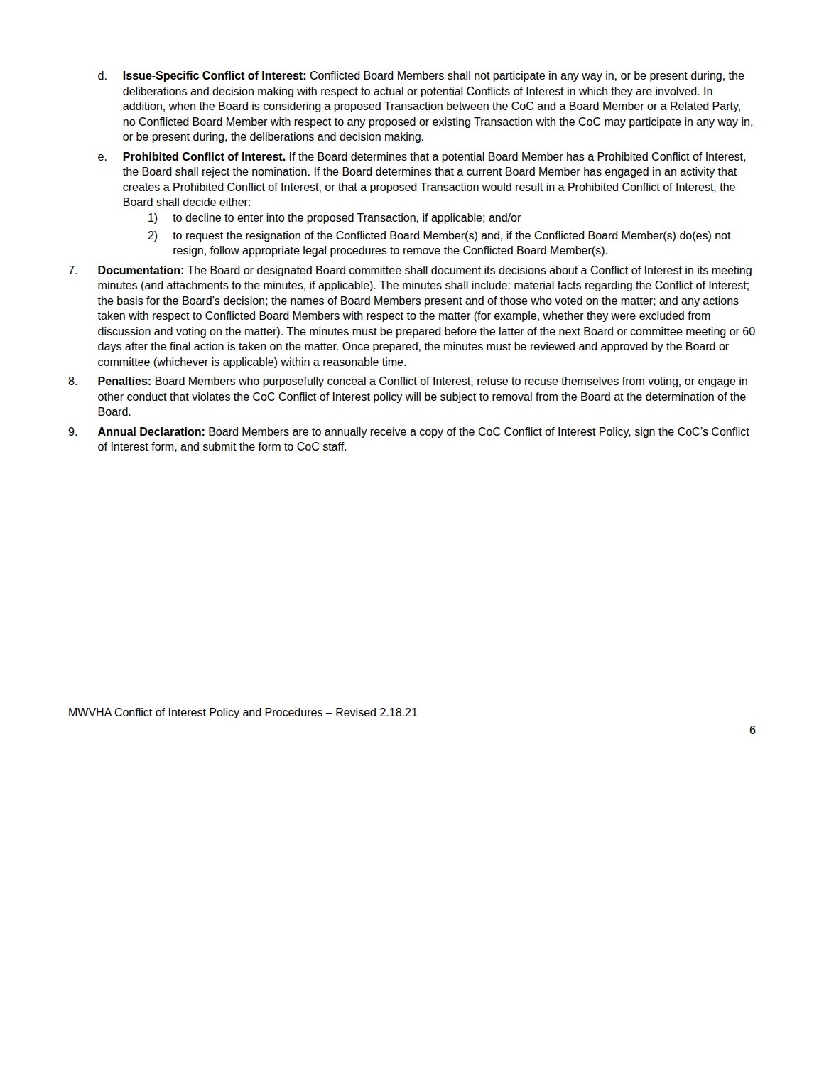d. Issue-Specific Conflict of Interest: Conflicted Board Members shall not participate in any way in, or be present during, the deliberations and decision making with respect to actual or potential Conflicts of Interest in which they are involved. In addition, when the Board is considering a proposed Transaction between the CoC and a Board Member or a Related Party, no Conflicted Board Member with respect to any proposed or existing Transaction with the CoC may participate in any way in, or be present during, the deliberations and decision making.
e. Prohibited Conflict of Interest. If the Board determines that a potential Board Member has a Prohibited Conflict of Interest, the Board shall reject the nomination. If the Board determines that a current Board Member has engaged in an activity that creates a Prohibited Conflict of Interest, or that a proposed Transaction would result in a Prohibited Conflict of Interest, the Board shall decide either:
1) to decline to enter into the proposed Transaction, if applicable; and/or
2) to request the resignation of the Conflicted Board Member(s) and, if the Conflicted Board Member(s) do(es) not resign, follow appropriate legal procedures to remove the Conflicted Board Member(s).
7. Documentation: The Board or designated Board committee shall document its decisions about a Conflict of Interest in its meeting minutes (and attachments to the minutes, if applicable). The minutes shall include: material facts regarding the Conflict of Interest; the basis for the Board’s decision; the names of Board Members present and of those who voted on the matter; and any actions taken with respect to Conflicted Board Members with respect to the matter (for example, whether they were excluded from discussion and voting on the matter). The minutes must be prepared before the latter of the next Board or committee meeting or 60 days after the final action is taken on the matter. Once prepared, the minutes must be reviewed and approved by the Board or committee (whichever is applicable) within a reasonable time.
8. Penalties: Board Members who purposefully conceal a Conflict of Interest, refuse to recuse themselves from voting, or engage in other conduct that violates the CoC Conflict of Interest policy will be subject to removal from the Board at the determination of the Board.
9. Annual Declaration: Board Members are to annually receive a copy of the CoC Conflict of Interest Policy, sign the CoC’s Conflict of Interest form, and submit the form to CoC staff.
MWVHA Conflict of Interest Policy and Procedures – Revised 2.18.21
6